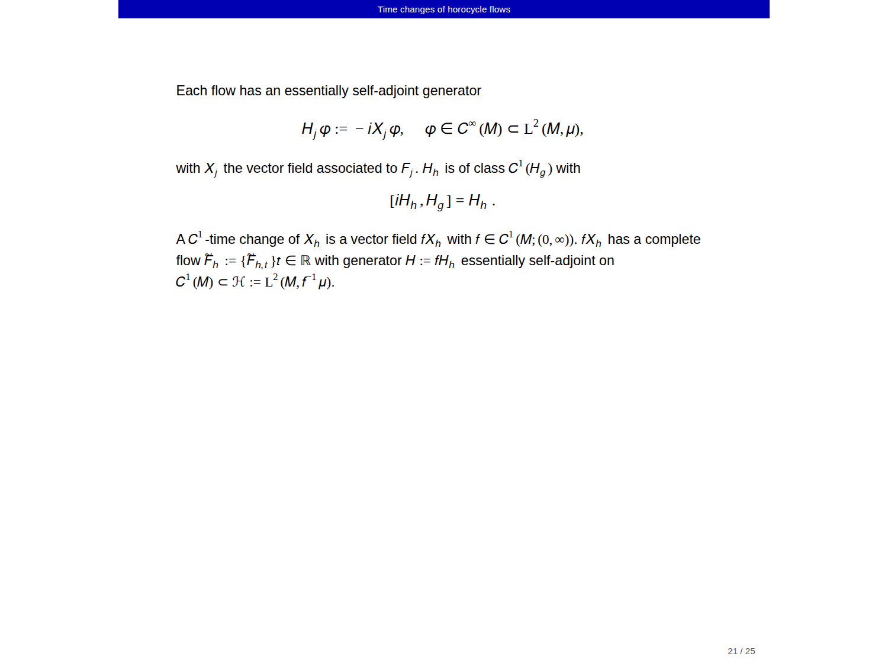Time changes of horocycle flows
Each flow has an essentially self-adjoint generator
Hj φ := − i Xj φ , φ ∈ C∞ (M) ⊂ L2 (M,μ) ,
with Xj the vector field associated to Fj. Hh is of class C1(Hg) with
[ iHh , Hg ] = Hh .
A C1-time change of Xh is a vector field fXh with f∈C1(M;(0,∞)). fXh has a complete flow F~h:={F~h,t}t∈ℝ with generator H:=fHh essentially self-adjoint on C1(M)⊂ℋ:=L2(M,f−1μ).
21 / 25